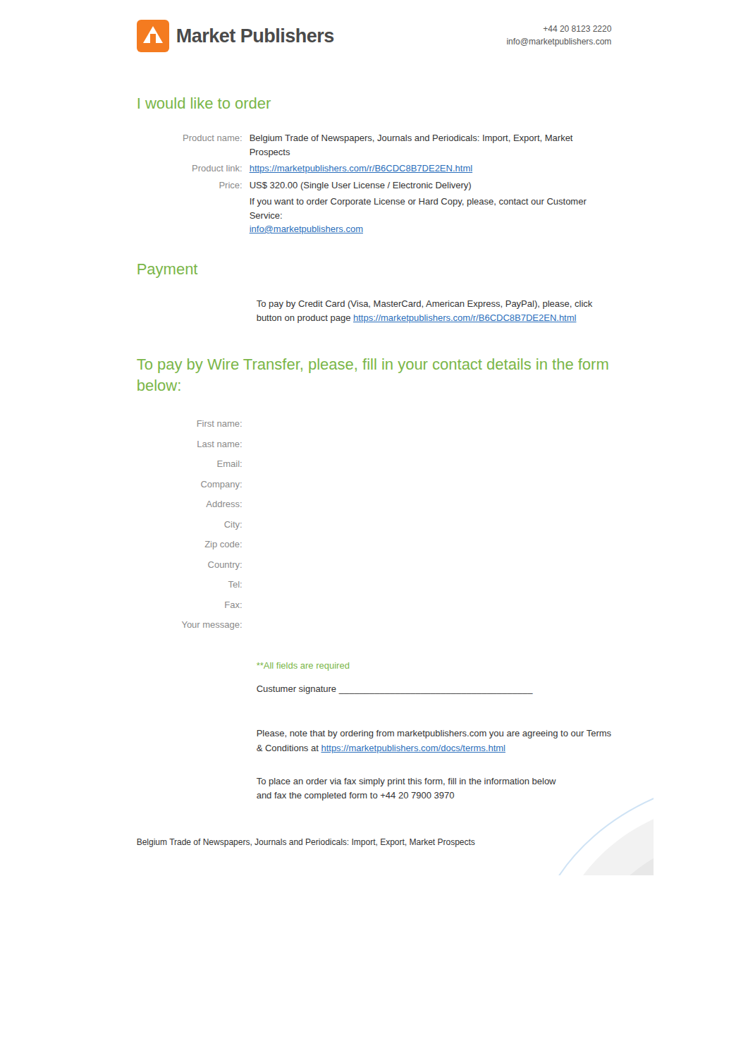Market Publishers
+44 20 8123 2220
info@marketpublishers.com
I would like to order
Product name:
Belgium Trade of Newspapers, Journals and Periodicals: Import, Export, Market Prospects
Product link:
https://marketpublishers.com/r/B6CDC8B7DE2EN.html
Price:
US$ 320.00 (Single User License / Electronic Delivery)
If you want to order Corporate License or Hard Copy, please, contact our Customer Service:
info@marketpublishers.com
Payment
To pay by Credit Card (Visa, MasterCard, American Express, PayPal), please, click button on product page https://marketpublishers.com/r/B6CDC8B7DE2EN.html
To pay by Wire Transfer, please, fill in your contact details in the form below:
First name:
Last name:
Email:
Company:
Address:
City:
Zip code:
Country:
Tel:
Fax:
Your message:
**All fields are required
Custumer signature ______________________________________
Please, note that by ordering from marketpublishers.com you are agreeing to our Terms & Conditions at https://marketpublishers.com/docs/terms.html
To place an order via fax simply print this form, fill in the information below
and fax the completed form to +44 20 7900 3970
Belgium Trade of Newspapers, Journals and Periodicals: Import, Export, Market Prospects